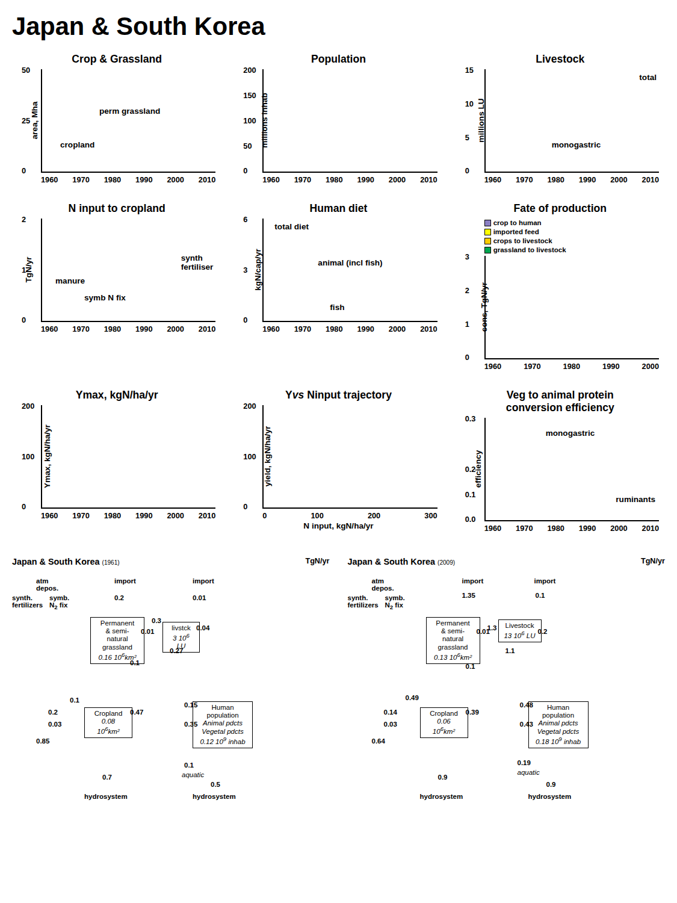Japan & South Korea
Crop & Grassland
area, Mha 50 25 0 perm grassland cropland
196019701980199020002010
Population
millions inhab 200 150 100 50 0
196019701980199020002010
Livestock
millions LU 15 10 5 0 total monogastric
196019701980199020002010
N input to cropland
TgN/yr 2 1 0 synth
fertiliser manure symb N fix
196019701980199020002010
Human diet
kgN/cap/yr 6 3 0 total diet animal (incl fish) fish
196019701980199020002010
Fate of production
crop to human
imported feed
crops to livestock
grassland to livestock
cons, TgN/yr 3 2 1 0
19601970198019902000
Ymax, kgN/ha/yr
Ymax, kgN/ha/yr 200 100 0
196019701980199020002010
Yvs Ninput trajectory
yield, kgN/ha/yr 200 100 0
0100200300
N input, kgN/ha/yr
Veg to animal protein
conversion efficiency
efficiency 0.3 0.2 0.0 0.1 monogastric ruminants
196019701980199020002010
Japan & South Korea (1961)
TgN/yr atm
depos. synth.
fertilizers symb.
N2 fix import import 0.2 0.01
Permanent
& semi-
natural
grassland
0.16 106km²
livstck
3 106
LU
Cropland
0.08
106km²
Human
population
Animal pdcts
Vegetal pdcts
0.12 109 inhab
0.01 0.3 0.04 0.27 0.1 0.1 0.2 0.47 0.03 0.85 0.15 0.35 0.7 0.1 aquatic 0.5 hydrosystem hydrosystem
Japan & South Korea (2009)
TgN/yr atm
depos. synth.
fertilizers symb.
N2 fix import import 1.35 0.1
Permanent
& semi-
natural
grassland
0.13 106km²
Livestock
13 106 LU
Cropland
0.06
106km²
Human
population
Animal pdcts
Vegetal pdcts
0.18 109 inhab
0.01 1.3 0.2 1.1 0.1 0.49 0.14 0.39 0.03 0.64 0.48 0.43 0.9 0.19 aquatic 0.9 hydrosystem hydrosystem